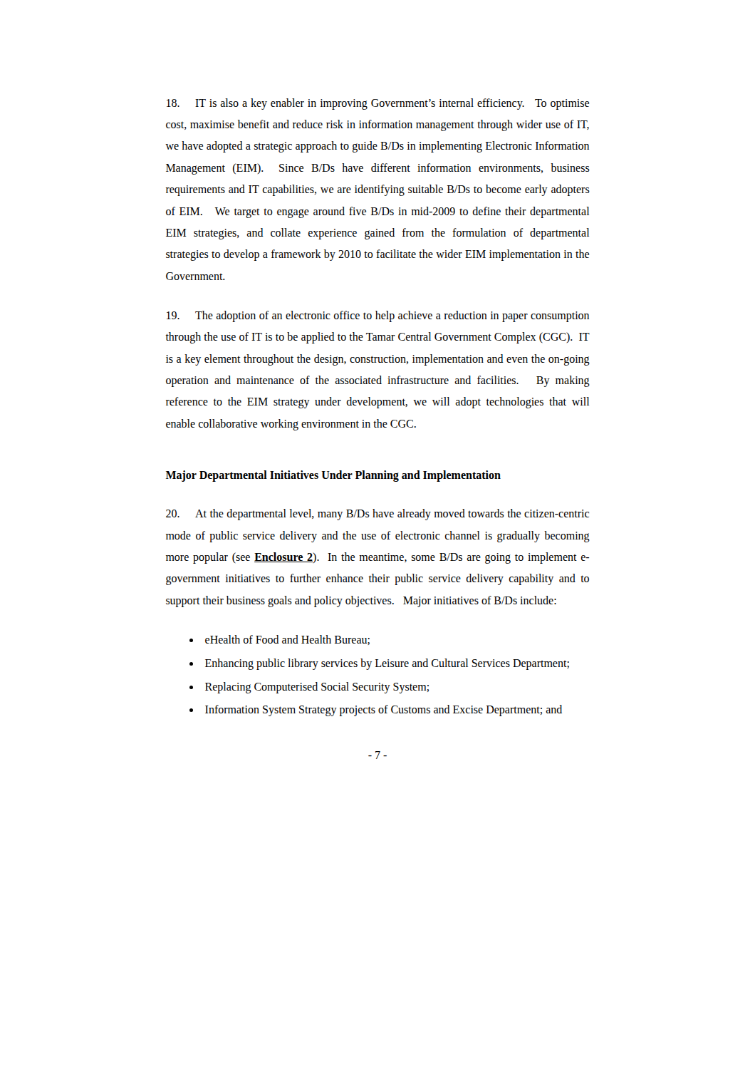18. IT is also a key enabler in improving Government’s internal efficiency. To optimise cost, maximise benefit and reduce risk in information management through wider use of IT, we have adopted a strategic approach to guide B/Ds in implementing Electronic Information Management (EIM). Since B/Ds have different information environments, business requirements and IT capabilities, we are identifying suitable B/Ds to become early adopters of EIM. We target to engage around five B/Ds in mid-2009 to define their departmental EIM strategies, and collate experience gained from the formulation of departmental strategies to develop a framework by 2010 to facilitate the wider EIM implementation in the Government.
19. The adoption of an electronic office to help achieve a reduction in paper consumption through the use of IT is to be applied to the Tamar Central Government Complex (CGC). IT is a key element throughout the design, construction, implementation and even the on-going operation and maintenance of the associated infrastructure and facilities. By making reference to the EIM strategy under development, we will adopt technologies that will enable collaborative working environment in the CGC.
Major Departmental Initiatives Under Planning and Implementation
20. At the departmental level, many B/Ds have already moved towards the citizen-centric mode of public service delivery and the use of electronic channel is gradually becoming more popular (see Enclosure 2). In the meantime, some B/Ds are going to implement e-government initiatives to further enhance their public service delivery capability and to support their business goals and policy objectives. Major initiatives of B/Ds include:
eHealth of Food and Health Bureau;
Enhancing public library services by Leisure and Cultural Services Department;
Replacing Computerised Social Security System;
Information System Strategy projects of Customs and Excise Department; and
- 7 -